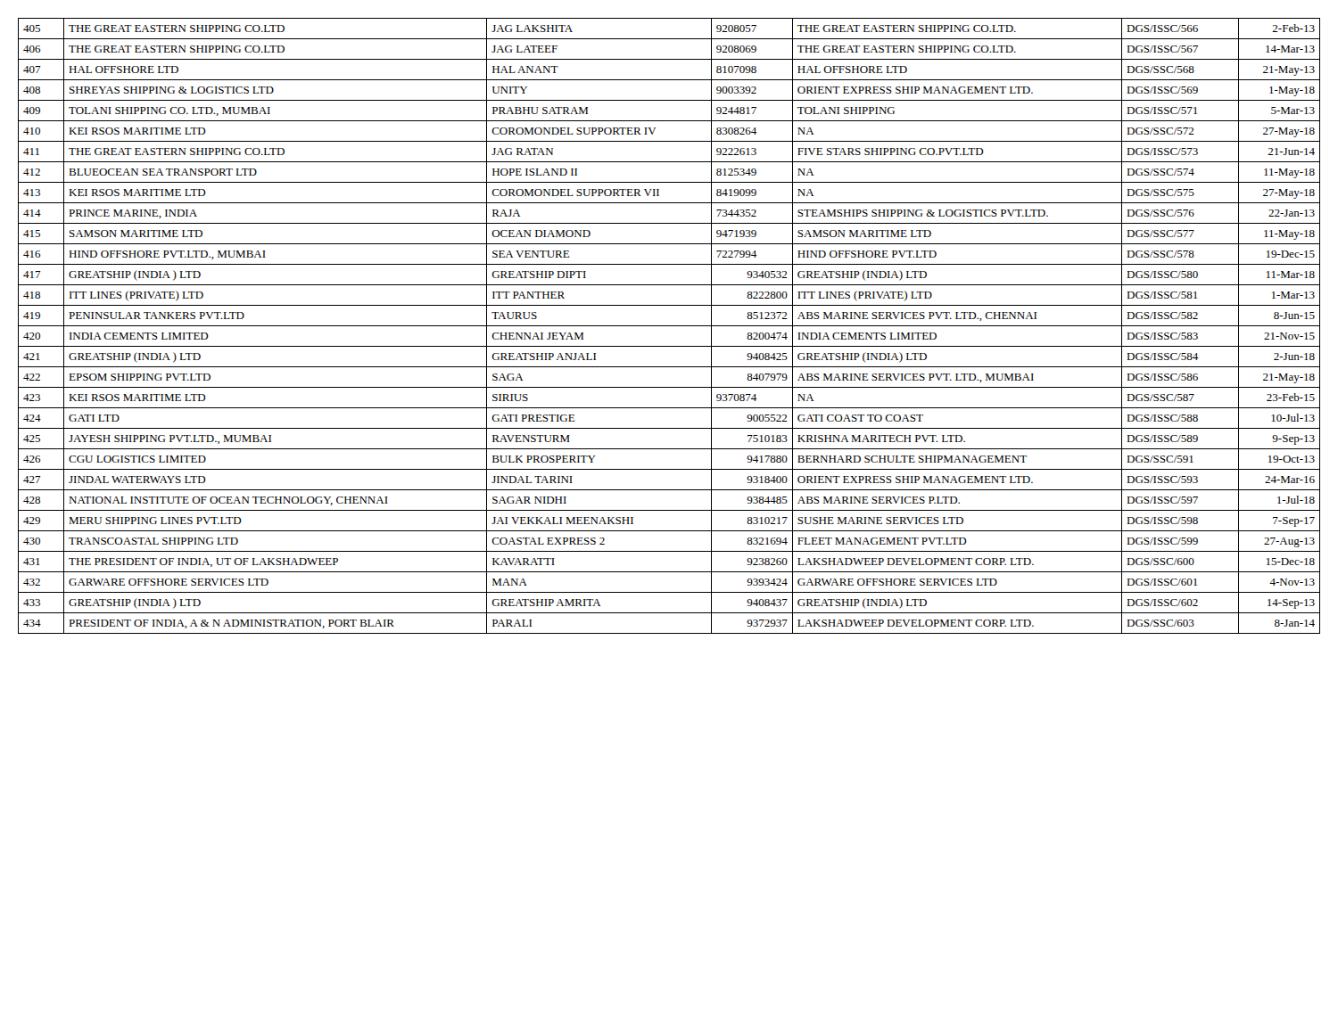| 405 | THE GREAT EASTERN SHIPPING CO.LTD | JAG LAKSHITA | 9208057 | THE GREAT EASTERN SHIPPING CO.LTD. | DGS/ISSC/566 | 2-Feb-13 |
| 406 | THE GREAT EASTERN SHIPPING CO.LTD | JAG LATEEF | 9208069 | THE GREAT EASTERN SHIPPING CO.LTD. | DGS/ISSC/567 | 14-Mar-13 |
| 407 | HAL OFFSHORE LTD | HAL ANANT | 8107098 | HAL OFFSHORE LTD | DGS/SSC/568 | 21-May-13 |
| 408 | SHREYAS SHIPPING & LOGISTICS LTD | UNITY | 9003392 | ORIENT EXPRESS SHIP MANAGEMENT LTD. | DGS/ISSC/569 | 1-May-18 |
| 409 | TOLANI SHIPPING CO. LTD., MUMBAI | PRABHU SATRAM | 9244817 | TOLANI SHIPPING | DGS/ISSC/571 | 5-Mar-13 |
| 410 | KEI RSOS MARITIME LTD | COROMONDEL SUPPORTER IV | 8308264 | NA | DGS/SSC/572 | 27-May-18 |
| 411 | THE GREAT EASTERN SHIPPING CO.LTD | JAG RATAN | 9222613 | FIVE STARS SHIPPING CO.PVT.LTD | DGS/ISSC/573 | 21-Jun-14 |
| 412 | BLUEOCEAN SEA TRANSPORT LTD | HOPE ISLAND II | 8125349 | NA | DGS/SSC/574 | 11-May-18 |
| 413 | KEI RSOS MARITIME LTD | COROMONDEL SUPPORTER VII | 8419099 | NA | DGS/SSC/575 | 27-May-18 |
| 414 | PRINCE MARINE, INDIA | RAJA | 7344352 | STEAMSHIPS SHIPPING & LOGISTICS PVT.LTD. | DGS/SSC/576 | 22-Jan-13 |
| 415 | SAMSON MARITIME LTD | OCEAN DIAMOND | 9471939 | SAMSON MARITIME LTD | DGS/SSC/577 | 11-May-18 |
| 416 | HIND OFFSHORE PVT.LTD., MUMBAI | SEA VENTURE | 7227994 | HIND OFFSHORE PVT.LTD | DGS/SSC/578 | 19-Dec-15 |
| 417 | GREATSHIP (INDIA ) LTD | GREATSHIP DIPTI | 9340532 | GREATSHIP (INDIA) LTD | DGS/ISSC/580 | 11-Mar-18 |
| 418 | ITT LINES (PRIVATE) LTD | ITT PANTHER | 8222800 | ITT LINES (PRIVATE) LTD | DGS/ISSC/581 | 1-Mar-13 |
| 419 | PENINSULAR TANKERS PVT.LTD | TAURUS | 8512372 | ABS MARINE SERVICES PVT. LTD., CHENNAI | DGS/ISSC/582 | 8-Jun-15 |
| 420 | INDIA CEMENTS LIMITED | CHENNAI JEYAM | 8200474 | INDIA CEMENTS LIMITED | DGS/ISSC/583 | 21-Nov-15 |
| 421 | GREATSHIP (INDIA ) LTD | GREATSHIP ANJALI | 9408425 | GREATSHIP (INDIA) LTD | DGS/ISSC/584 | 2-Jun-18 |
| 422 | EPSOM SHIPPING PVT.LTD | SAGA | 8407979 | ABS MARINE SERVICES PVT. LTD., MUMBAI | DGS/ISSC/586 | 21-May-18 |
| 423 | KEI RSOS MARITIME LTD | SIRIUS | 9370874 | NA | DGS/SSC/587 | 23-Feb-15 |
| 424 | GATI LTD | GATI PRESTIGE | 9005522 | GATI COAST TO COAST | DGS/ISSC/588 | 10-Jul-13 |
| 425 | JAYESH SHIPPING PVT.LTD., MUMBAI | RAVENSTURM | 7510183 | KRISHNA MARITECH PVT. LTD. | DGS/ISSC/589 | 9-Sep-13 |
| 426 | CGU LOGISTICS LIMITED | BULK PROSPERITY | 9417880 | BERNHARD SCHULTE SHIPMANAGEMENT | DGS/SSC/591 | 19-Oct-13 |
| 427 | JINDAL WATERWAYS LTD | JINDAL TARINI | 9318400 | ORIENT EXPRESS SHIP MANAGEMENT LTD. | DGS/ISSC/593 | 24-Mar-16 |
| 428 | NATIONAL INSTITUTE OF OCEAN TECHNOLOGY, CHENNAI | SAGAR NIDHI | 9384485 | ABS MARINE SERVICES P.LTD. | DGS/ISSC/597 | 1-Jul-18 |
| 429 | MERU SHIPPING LINES PVT.LTD | JAI VEKKALI MEENAKSHI | 8310217 | SUSHE MARINE SERVICES LTD | DGS/ISSC/598 | 7-Sep-17 |
| 430 | TRANSCOASTAL SHIPPING LTD | COASTAL EXPRESS 2 | 8321694 | FLEET MANAGEMENT PVT.LTD | DGS/ISSC/599 | 27-Aug-13 |
| 431 | THE PRESIDENT OF INDIA, UT OF LAKSHADWEEP | KAVARATTI | 9238260 | LAKSHADWEEP DEVELOPMENT CORP. LTD. | DGS/SSC/600 | 15-Dec-18 |
| 432 | GARWARE OFFSHORE SERVICES LTD | MANA | 9393424 | GARWARE OFFSHORE SERVICES LTD | DGS/ISSC/601 | 4-Nov-13 |
| 433 | GREATSHIP (INDIA ) LTD | GREATSHIP AMRITA | 9408437 | GREATSHIP (INDIA) LTD | DGS/ISSC/602 | 14-Sep-13 |
| 434 | PRESIDENT OF INDIA, A & N ADMINISTRATION, PORT BLAIR | PARALI | 9372937 | LAKSHADWEEP DEVELOPMENT CORP. LTD. | DGS/SSC/603 | 8-Jan-14 |